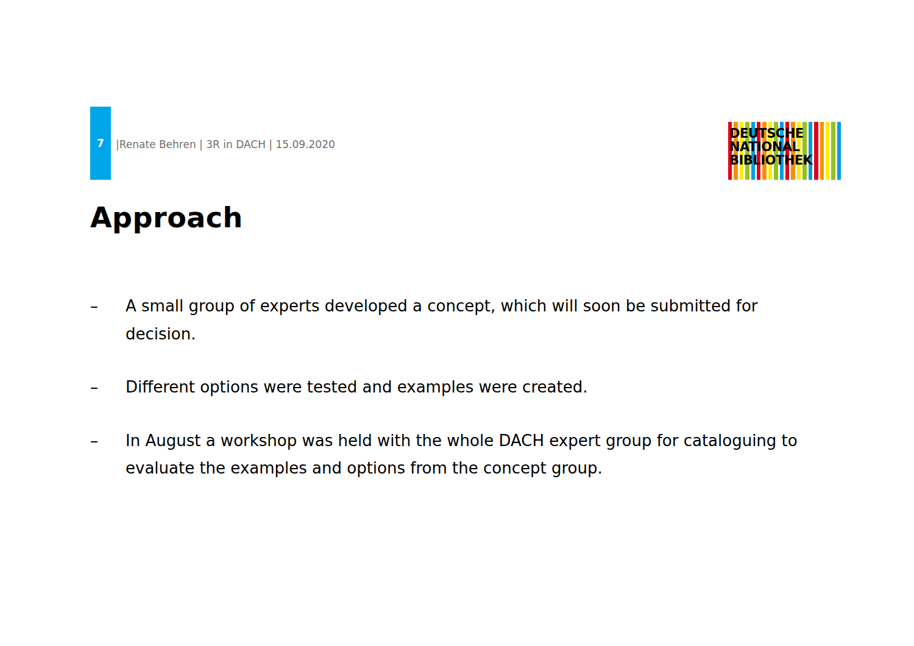7
|Renate Behren | 3R in DACH | 15.09.2020
DEUTSCHE
NATIONAL
BIBLIOTHEK
Approach
A small group of experts developed a concept, which will soon be submitted for decision.
Different options were tested and examples were created.
In August a workshop was held with the whole DACH expert group for cataloguing to evaluate the examples and options from the concept group.